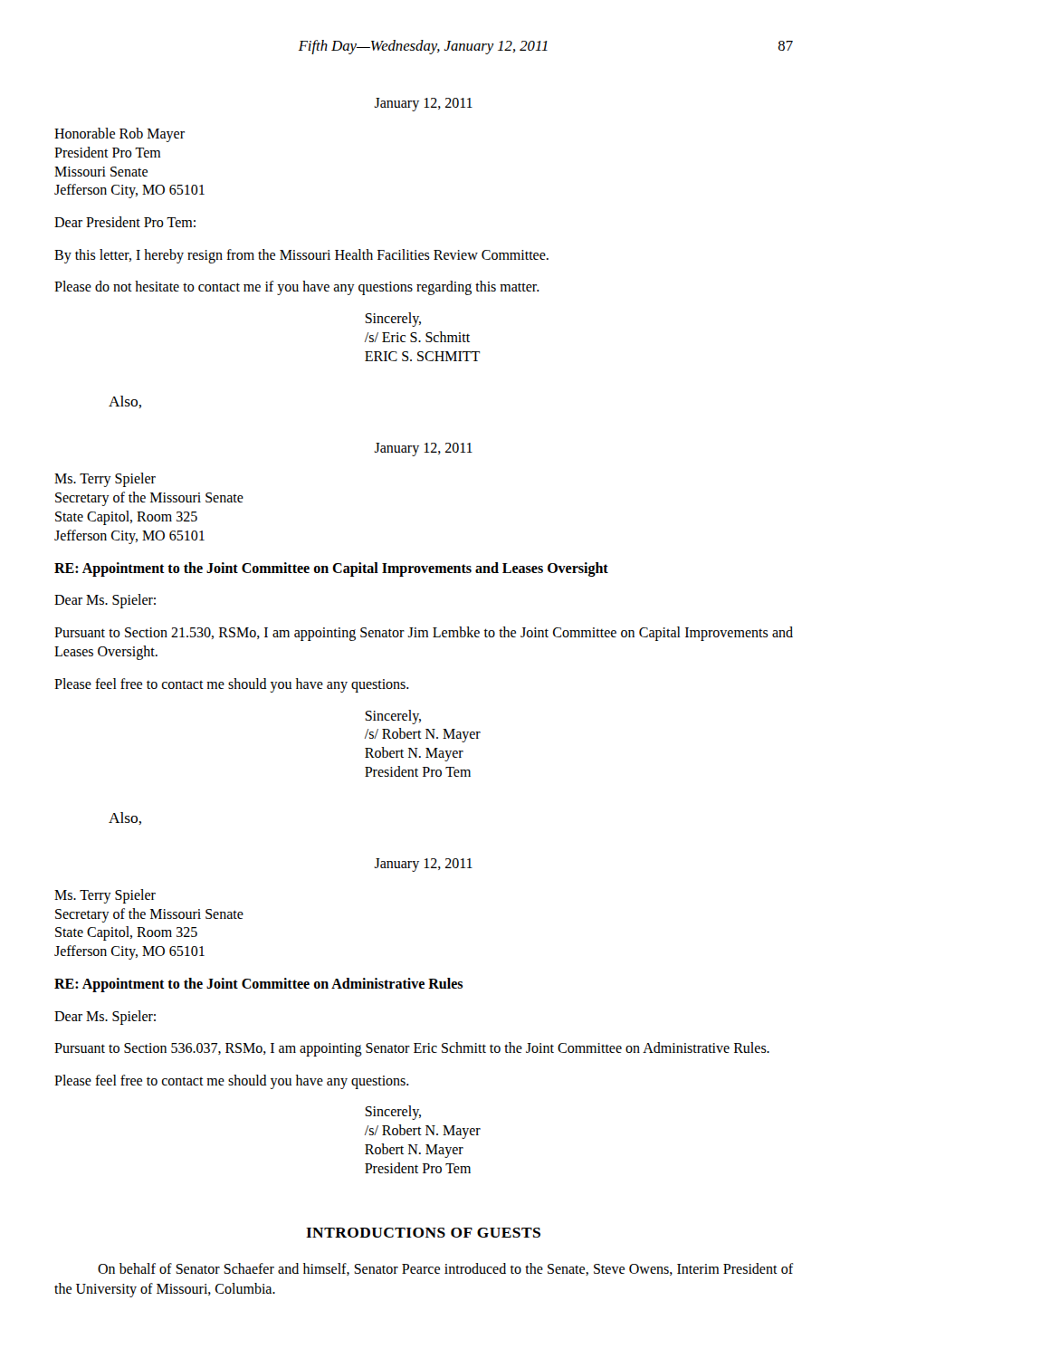Fifth Day—Wednesday, January 12, 2011 87
January 12, 2011
Honorable Rob Mayer
President Pro Tem
Missouri Senate
Jefferson City, MO 65101
Dear President Pro Tem:
By this letter, I hereby resign from the Missouri Health Facilities Review Committee.
Please do not hesitate to contact me if you have any questions regarding this matter.
Sincerely,
/s/ Eric S. Schmitt
ERIC S. SCHMITT
Also,
January 12, 2011
Ms. Terry Spieler
Secretary of the Missouri Senate
State Capitol, Room 325
Jefferson City, MO 65101
RE: Appointment to the Joint Committee on Capital Improvements and Leases Oversight
Dear Ms. Spieler:
Pursuant to Section 21.530, RSMo, I am appointing Senator Jim Lembke to the Joint Committee on Capital Improvements and Leases Oversight.
Please feel free to contact me should you have any questions.
Sincerely,
/s/ Robert N. Mayer
Robert N. Mayer
President Pro Tem
Also,
January 12, 2011
Ms. Terry Spieler
Secretary of the Missouri Senate
State Capitol, Room 325
Jefferson City, MO 65101
RE: Appointment to the Joint Committee on Administrative Rules
Dear Ms. Spieler:
Pursuant to Section 536.037, RSMo, I am appointing Senator Eric Schmitt to the Joint Committee on Administrative Rules.
Please feel free to contact me should you have any questions.
Sincerely,
/s/ Robert N. Mayer
Robert N. Mayer
President Pro Tem
INTRODUCTIONS OF GUESTS
On behalf of Senator Schaefer and himself, Senator Pearce introduced to the Senate, Steve Owens, Interim President of the University of Missouri, Columbia.